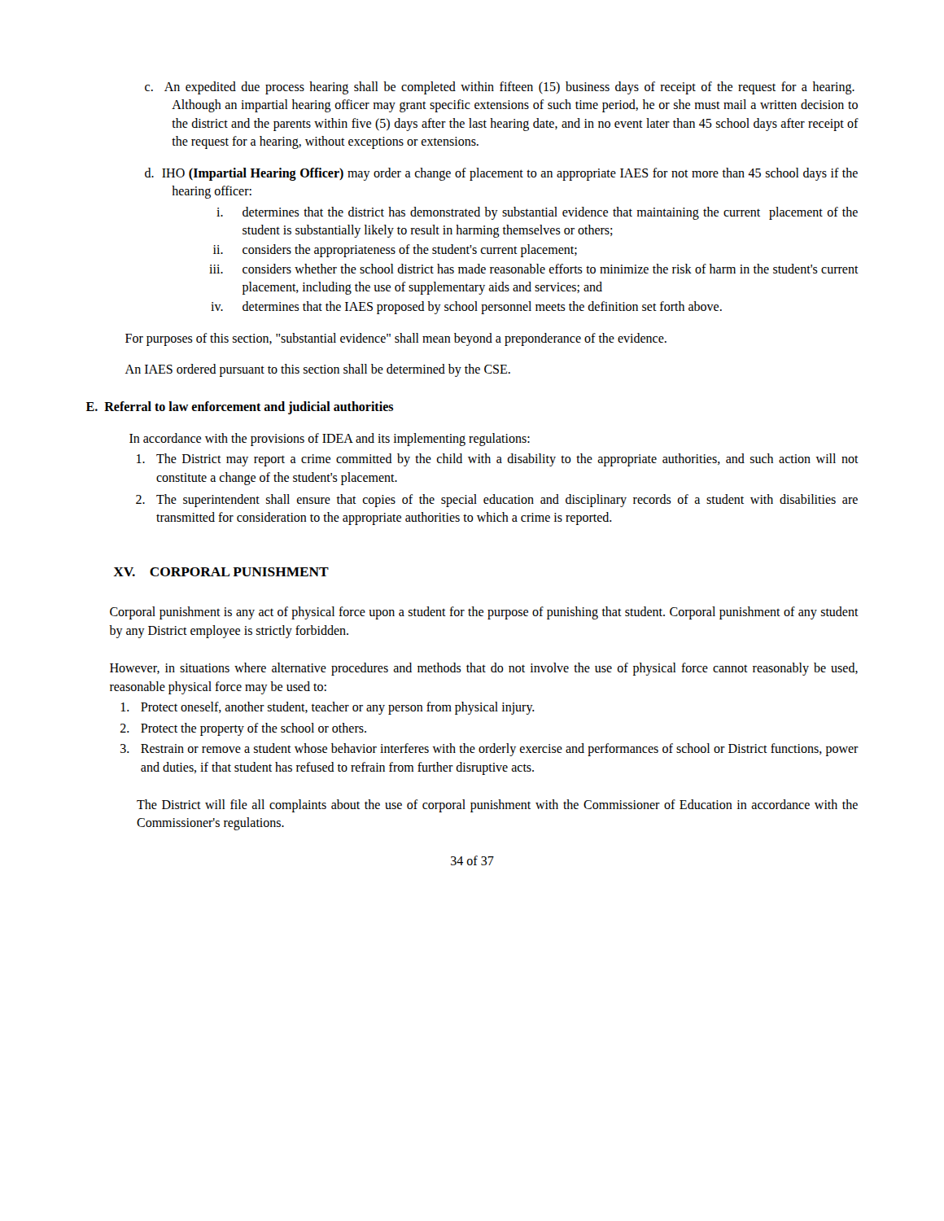c. An expedited due process hearing shall be completed within fifteen (15) business days of receipt of the request for a hearing. Although an impartial hearing officer may grant specific extensions of such time period, he or she must mail a written decision to the district and the parents within five (5) days after the last hearing date, and in no event later than 45 school days after receipt of the request for a hearing, without exceptions or extensions.
d. IHO (Impartial Hearing Officer) may order a change of placement to an appropriate IAES for not more than 45 school days if the hearing officer:
determines that the district has demonstrated by substantial evidence that maintaining the current placement of the student is substantially likely to result in harming themselves or others;
considers the appropriateness of the student's current placement;
considers whether the school district has made reasonable efforts to minimize the risk of harm in the student's current placement, including the use of supplementary aids and services; and
determines that the IAES proposed by school personnel meets the definition set forth above.
For purposes of this section, "substantial evidence" shall mean beyond a preponderance of the evidence.
An IAES ordered pursuant to this section shall be determined by the CSE.
E. Referral to law enforcement and judicial authorities
In accordance with the provisions of IDEA and its implementing regulations:
The District may report a crime committed by the child with a disability to the appropriate authorities, and such action will not constitute a change of the student's placement.
The superintendent shall ensure that copies of the special education and disciplinary records of a student with disabilities are transmitted for consideration to the appropriate authorities to which a crime is reported.
XV. CORPORAL PUNISHMENT
Corporal punishment is any act of physical force upon a student for the purpose of punishing that student. Corporal punishment of any student by any District employee is strictly forbidden.
However, in situations where alternative procedures and methods that do not involve the use of physical force cannot reasonably be used, reasonable physical force may be used to:
Protect oneself, another student, teacher or any person from physical injury.
Protect the property of the school or others.
Restrain or remove a student whose behavior interferes with the orderly exercise and performances of school or District functions, power and duties, if that student has refused to refrain from further disruptive acts.
The District will file all complaints about the use of corporal punishment with the Commissioner of Education in accordance with the Commissioner's regulations.
34 of 37